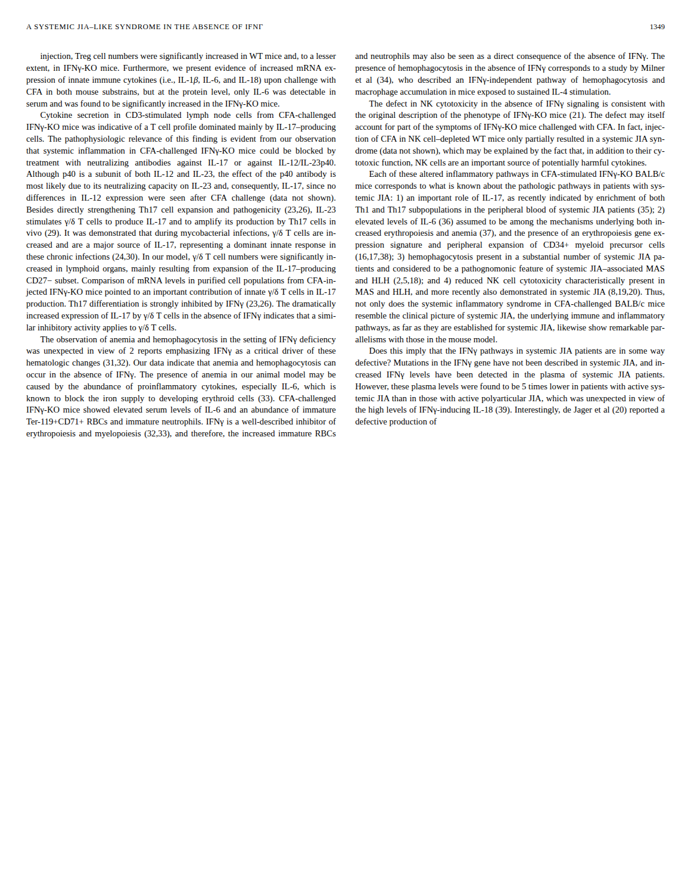A systemic JIA–like syndrome in the absence of IFNγ 1349
injection, Treg cell numbers were significantly increased in WT mice and, to a lesser extent, in IFNγ-KO mice. Furthermore, we present evidence of increased mRNA expression of innate immune cytokines (i.e., IL-1β, IL-6, and IL-18) upon challenge with CFA in both mouse substrains, but at the protein level, only IL-6 was detectable in serum and was found to be significantly increased in the IFNγ-KO mice.
Cytokine secretion in CD3-stimulated lymph node cells from CFA-challenged IFNγ-KO mice was indicative of a T cell profile dominated mainly by IL-17–producing cells. The pathophysiologic relevance of this finding is evident from our observation that systemic inflammation in CFA-challenged IFNγ-KO mice could be blocked by treatment with neutralizing antibodies against IL-17 or against IL-12/IL-23p40. Although p40 is a subunit of both IL-12 and IL-23, the effect of the p40 antibody is most likely due to its neutralizing capacity on IL-23 and, consequently, IL-17, since no differences in IL-12 expression were seen after CFA challenge (data not shown). Besides directly strengthening Th17 cell expansion and pathogenicity (23,26), IL-23 stimulates γ/δ T cells to produce IL-17 and to amplify its production by Th17 cells in vivo (29). It was demonstrated that during mycobacterial infections, γ/δ T cells are increased and are a major source of IL-17, representing a dominant innate response in these chronic infections (24,30). In our model, γ/δ T cell numbers were significantly increased in lymphoid organs, mainly resulting from expansion of the IL-17–producing CD27− subset. Comparison of mRNA levels in purified cell populations from CFA-injected IFNγ-KO mice pointed to an important contribution of innate γ/δ T cells in IL-17 production. Th17 differentiation is strongly inhibited by IFNγ (23,26). The dramatically increased expression of IL-17 by γ/δ T cells in the absence of IFNγ indicates that a similar inhibitory activity applies to γ/δ T cells.
The observation of anemia and hemophagocytosis in the setting of IFNγ deficiency was unexpected in view of 2 reports emphasizing IFNγ as a critical driver of these hematologic changes (31,32). Our data indicate that anemia and hemophagocytosis can occur in the absence of IFNγ. The presence of anemia in our animal model may be caused by the abundance of proinflammatory cytokines, especially IL-6, which is known to block the iron supply to developing erythroid cells (33). CFA-challenged IFNγ-KO mice showed elevated serum levels of IL-6 and an abundance of immature Ter-119+CD71+ RBCs and immature neutrophils. IFNγ is a well-described inhibitor of erythropoiesis and myelopoiesis (32,33), and therefore, the increased immature RBCs and neutrophils may also be seen as a direct consequence of the absence of IFNγ. The presence of hemophagocytosis in the absence of IFNγ corresponds to a study by Milner et al (34), who described an IFNγ-independent pathway of hemophagocytosis and macrophage accumulation in mice exposed to sustained IL-4 stimulation.
The defect in NK cytotoxicity in the absence of IFNγ signaling is consistent with the original description of the phenotype of IFNγ-KO mice (21). The defect may itself account for part of the symptoms of IFNγ-KO mice challenged with CFA. In fact, injection of CFA in NK cell–depleted WT mice only partially resulted in a systemic JIA syndrome (data not shown), which may be explained by the fact that, in addition to their cytotoxic function, NK cells are an important source of potentially harmful cytokines.
Each of these altered inflammatory pathways in CFA-stimulated IFNγ-KO BALB/c mice corresponds to what is known about the pathologic pathways in patients with systemic JIA: 1) an important role of IL-17, as recently indicated by enrichment of both Th1 and Th17 subpopulations in the peripheral blood of systemic JIA patients (35); 2) elevated levels of IL-6 (36) assumed to be among the mechanisms underlying both increased erythropoiesis and anemia (37), and the presence of an erythropoiesis gene expression signature and peripheral expansion of CD34+ myeloid precursor cells (16,17,38); 3) hemophagocytosis present in a substantial number of systemic JIA patients and considered to be a pathognomonic feature of systemic JIA–associated MAS and HLH (2,5,18); and 4) reduced NK cell cytotoxicity characteristically present in MAS and HLH, and more recently also demonstrated in systemic JIA (8,19,20). Thus, not only does the systemic inflammatory syndrome in CFA-challenged BALB/c mice resemble the clinical picture of systemic JIA, the underlying immune and inflammatory pathways, as far as they are established for systemic JIA, likewise show remarkable parallelisms with those in the mouse model.
Does this imply that the IFNγ pathways in systemic JIA patients are in some way defective? Mutations in the IFNγ gene have not been described in systemic JIA, and increased IFNγ levels have been detected in the plasma of systemic JIA patients. However, these plasma levels were found to be 5 times lower in patients with active systemic JIA than in those with active polyarticular JIA, which was unexpected in view of the high levels of IFNγ-inducing IL-18 (39). Interestingly, de Jager et al (20) reported a defective production of